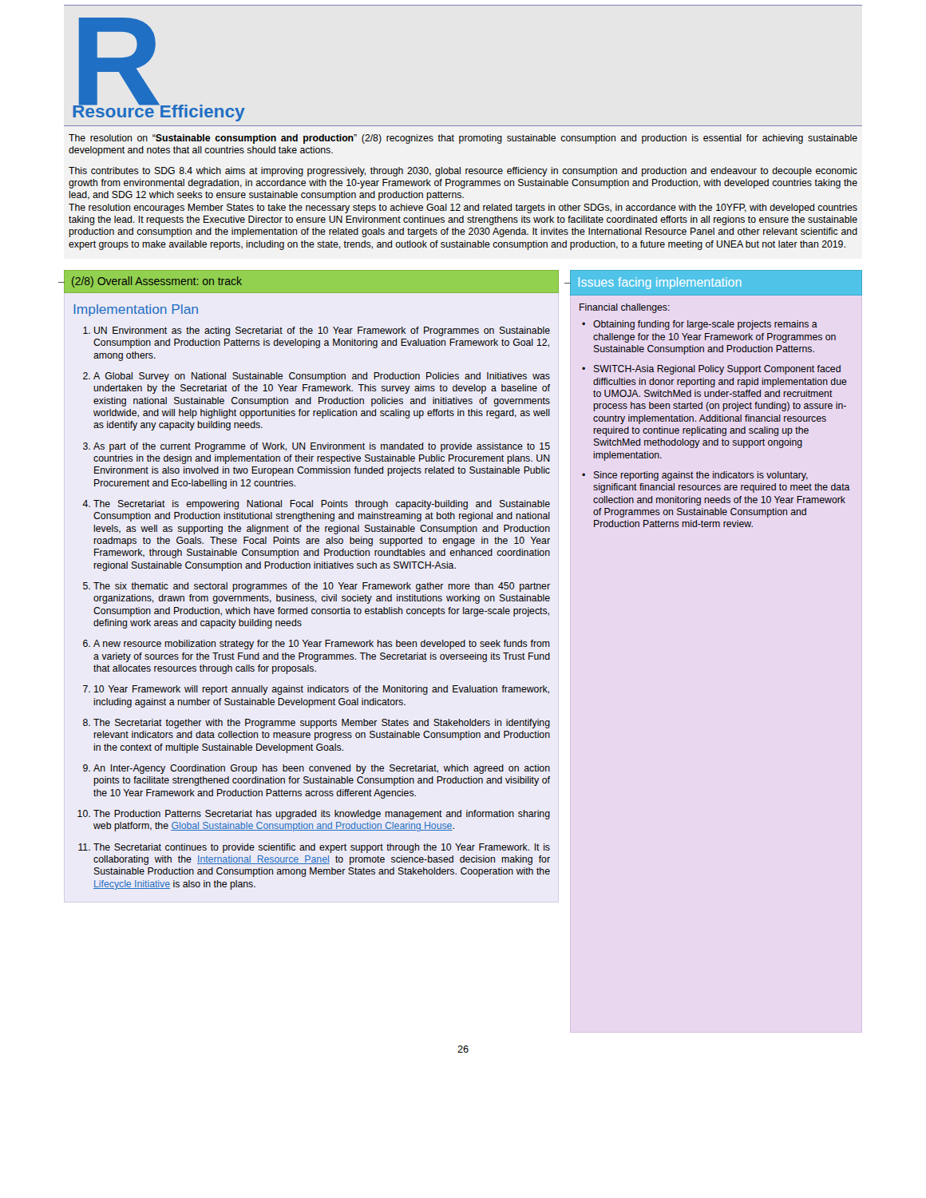R
Resource Efficiency
The resolution on “Sustainable consumption and production” (2/8) recognizes that promoting sustainable consumption and production is essential for achieving sustainable development and notes that all countries should take actions.
This contributes to SDG 8.4 which aims at improving progressively, through 2030, global resource efficiency in consumption and production and endeavour to decouple economic growth from environmental degradation, in accordance with the 10-year Framework of Programmes on Sustainable Consumption and Production, with developed countries taking the lead, and SDG 12 which seeks to ensure sustainable consumption and production patterns.
The resolution encourages Member States to take the necessary steps to achieve Goal 12 and related targets in other SDGs, in accordance with the 10YFP, with developed countries taking the lead. It requests the Executive Director to ensure UN Environment continues and strengthens its work to facilitate coordinated efforts in all regions to ensure the sustainable production and consumption and the implementation of the related goals and targets of the 2030 Agenda. It invites the International Resource Panel and other relevant scientific and expert groups to make available reports, including on the state, trends, and outlook of sustainable consumption and production, to a future meeting of UNEA but not later than 2019.
(2/8) Overall Assessment: on track
Implementation Plan
UN Environment as the acting Secretariat of the 10 Year Framework of Programmes on Sustainable Consumption and Production Patterns is developing a Monitoring and Evaluation Framework to Goal 12, among others.
A Global Survey on National Sustainable Consumption and Production Policies and Initiatives was undertaken by the Secretariat of the 10 Year Framework. This survey aims to develop a baseline of existing national Sustainable Consumption and Production policies and initiatives of governments worldwide, and will help highlight opportunities for replication and scaling up efforts in this regard, as well as identify any capacity building needs.
As part of the current Programme of Work, UN Environment is mandated to provide assistance to 15 countries in the design and implementation of their respective Sustainable Public Procurement plans. UN Environment is also involved in two European Commission funded projects related to Sustainable Public Procurement and Eco-labelling in 12 countries.
The Secretariat is empowering National Focal Points through capacity-building and Sustainable Consumption and Production institutional strengthening and mainstreaming at both regional and national levels, as well as supporting the alignment of the regional Sustainable Consumption and Production roadmaps to the Goals. These Focal Points are also being supported to engage in the 10 Year Framework, through Sustainable Consumption and Production roundtables and enhanced coordination regional Sustainable Consumption and Production initiatives such as SWITCH-Asia.
The six thematic and sectoral programmes of the 10 Year Framework gather more than 450 partner organizations, drawn from governments, business, civil society and institutions working on Sustainable Consumption and Production, which have formed consortia to establish concepts for large-scale projects, defining work areas and capacity building needs
A new resource mobilization strategy for the 10 Year Framework has been developed to seek funds from a variety of sources for the Trust Fund and the Programmes. The Secretariat is overseeing its Trust Fund that allocates resources through calls for proposals.
10 Year Framework will report annually against indicators of the Monitoring and Evaluation framework, including against a number of Sustainable Development Goal indicators.
The Secretariat together with the Programme supports Member States and Stakeholders in identifying relevant indicators and data collection to measure progress on Sustainable Consumption and Production in the context of multiple Sustainable Development Goals.
An Inter-Agency Coordination Group has been convened by the Secretariat, which agreed on action points to facilitate strengthened coordination for Sustainable Consumption and Production and visibility of the 10 Year Framework and Production Patterns across different Agencies.
The Production Patterns Secretariat has upgraded its knowledge management and information sharing web platform, the Global Sustainable Consumption and Production Clearing House.
The Secretariat continues to provide scientific and expert support through the 10 Year Framework. It is collaborating with the International Resource Panel to promote science-based decision making for Sustainable Production and Consumption among Member States and Stakeholders. Cooperation with the Lifecycle Initiative is also in the plans.
Issues facing implementation
Financial challenges:
Obtaining funding for large-scale projects remains a challenge for the 10 Year Framework of Programmes on Sustainable Consumption and Production Patterns.
SWITCH-Asia Regional Policy Support Component faced difficulties in donor reporting and rapid implementation due to UMOJA. SwitchMed is under-staffed and recruitment process has been started (on project funding) to assure in-country implementation. Additional financial resources required to continue replicating and scaling up the SwitchMed methodology and to support ongoing implementation.
Since reporting against the indicators is voluntary, significant financial resources are required to meet the data collection and monitoring needs of the 10 Year Framework of Programmes on Sustainable Consumption and Production Patterns mid-term review.
26